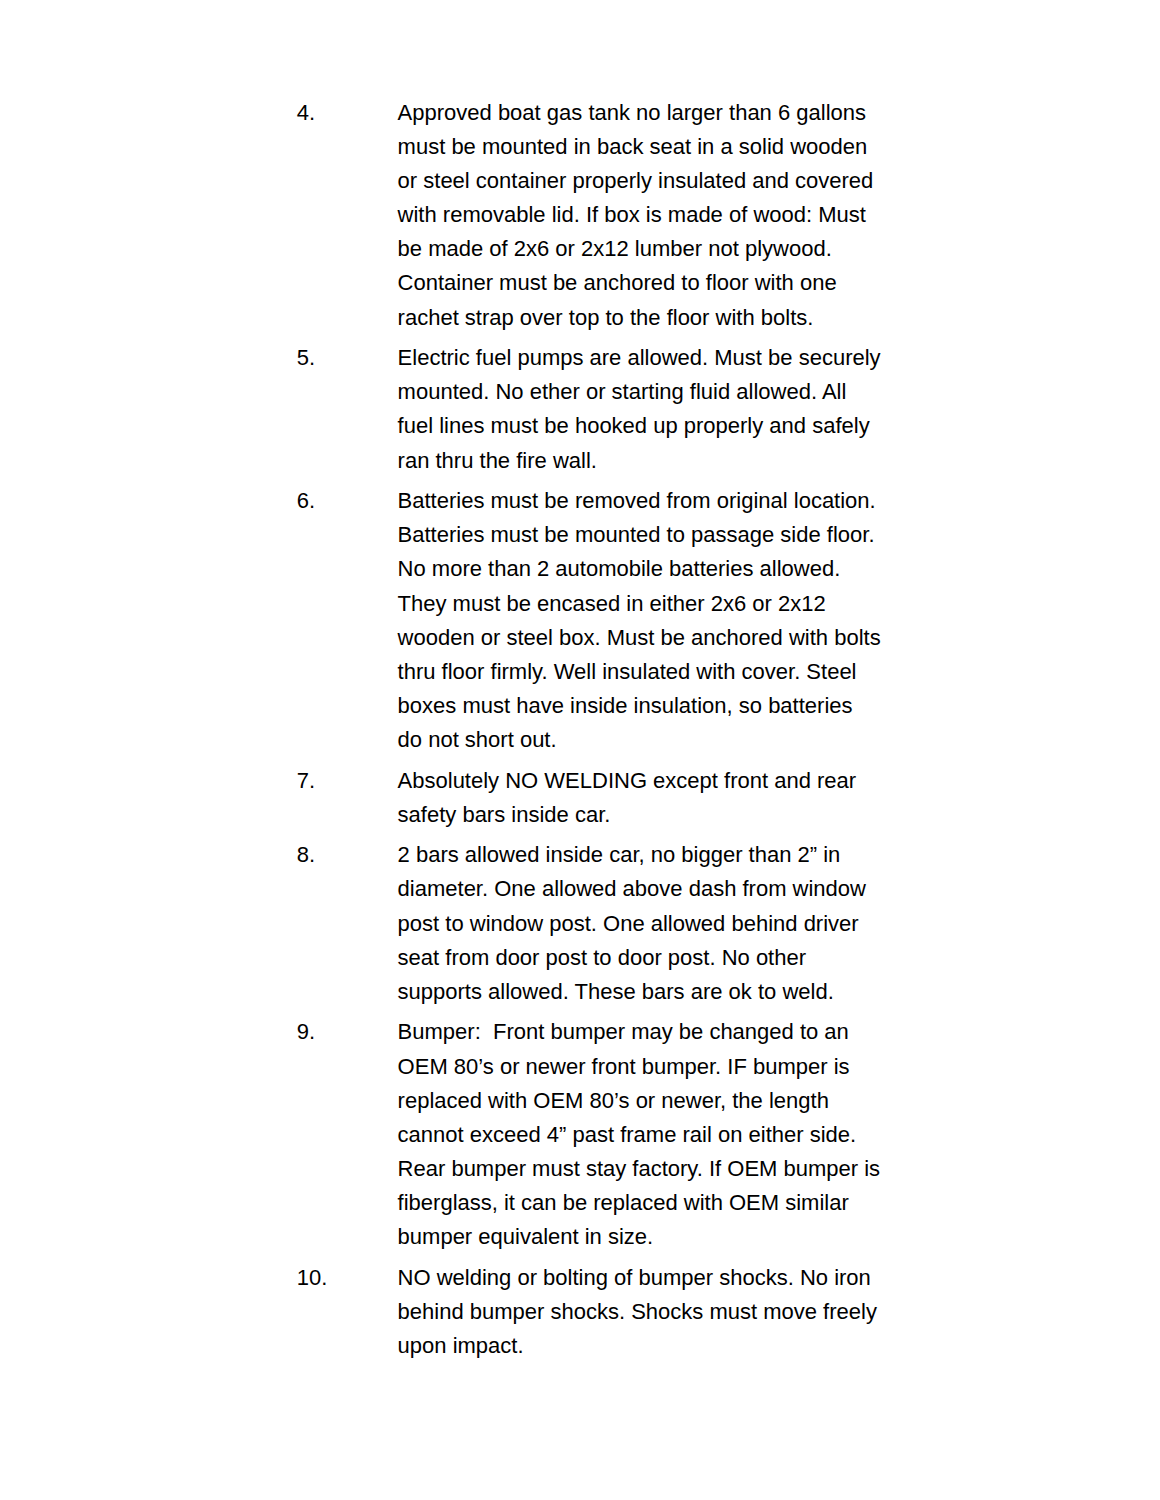4. Approved boat gas tank no larger than 6 gallons must be mounted in back seat in a solid wooden or steel container properly insulated and covered with removable lid. If box is made of wood: Must be made of 2x6 or 2x12 lumber not plywood. Container must be anchored to floor with one rachet strap over top to the floor with bolts.
5. Electric fuel pumps are allowed. Must be securely mounted. No ether or starting fluid allowed. All fuel lines must be hooked up properly and safely ran thru the fire wall.
6. Batteries must be removed from original location. Batteries must be mounted to passage side floor. No more than 2 automobile batteries allowed. They must be encased in either 2x6 or 2x12 wooden or steel box. Must be anchored with bolts thru floor firmly. Well insulated with cover. Steel boxes must have inside insulation, so batteries do not short out.
7. Absolutely NO WELDING except front and rear safety bars inside car.
8. 2 bars allowed inside car, no bigger than 2” in diameter. One allowed above dash from window post to window post. One allowed behind driver seat from door post to door post. No other supports allowed. These bars are ok to weld.
9. Bumper: Front bumper may be changed to an OEM 80’s or newer front bumper. IF bumper is replaced with OEM 80’s or newer, the length cannot exceed 4” past frame rail on either side. Rear bumper must stay factory. If OEM bumper is fiberglass, it can be replaced with OEM similar bumper equivalent in size.
10. NO welding or bolting of bumper shocks. No iron behind bumper shocks. Shocks must move freely upon impact.